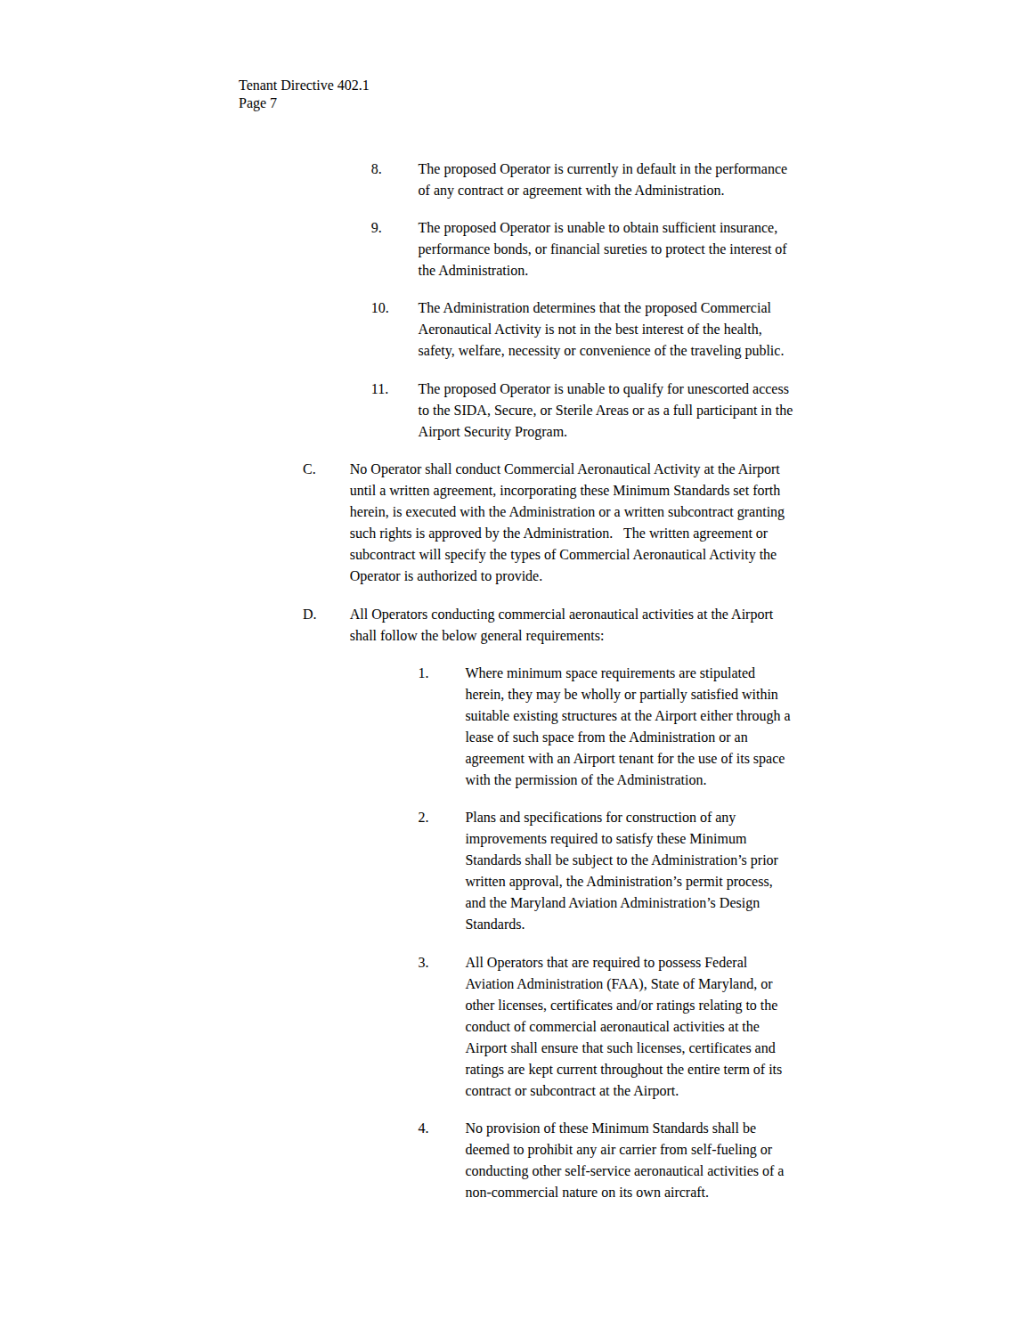Tenant Directive 402.1
Page 7
8.
The proposed Operator is currently in default in the performance of any contract or agreement with the Administration.
9.
The proposed Operator is unable to obtain sufficient insurance, performance bonds, or financial sureties to protect the interest of the Administration.
10.
The Administration determines that the proposed Commercial Aeronautical Activity is not in the best interest of the health, safety, welfare, necessity or convenience of the traveling public.
11.
The proposed Operator is unable to qualify for unescorted access to the SIDA, Secure, or Sterile Areas or as a full participant in the Airport Security Program.
C.
No Operator shall conduct Commercial Aeronautical Activity at the Airport until a written agreement, incorporating these Minimum Standards set forth herein, is executed with the Administration or a written subcontract granting such rights is approved by the Administration. The written agreement or subcontract will specify the types of Commercial Aeronautical Activity the Operator is authorized to provide.
D.
All Operators conducting commercial aeronautical activities at the Airport shall follow the below general requirements:
1.
Where minimum space requirements are stipulated herein, they may be wholly or partially satisfied within suitable existing structures at the Airport either through a lease of such space from the Administration or an agreement with an Airport tenant for the use of its space with the permission of the Administration.
2.
Plans and specifications for construction of any improvements required to satisfy these Minimum Standards shall be subject to the Administration’s prior written approval, the Administration’s permit process, and the Maryland Aviation Administration’s Design Standards.
3.
All Operators that are required to possess Federal Aviation Administration (FAA), State of Maryland, or other licenses, certificates and/or ratings relating to the conduct of commercial aeronautical activities at the Airport shall ensure that such licenses, certificates and ratings are kept current throughout the entire term of its contract or subcontract at the Airport.
4.
No provision of these Minimum Standards shall be deemed to prohibit any air carrier from self-fueling or conducting other self-service aeronautical activities of a non-commercial nature on its own aircraft.